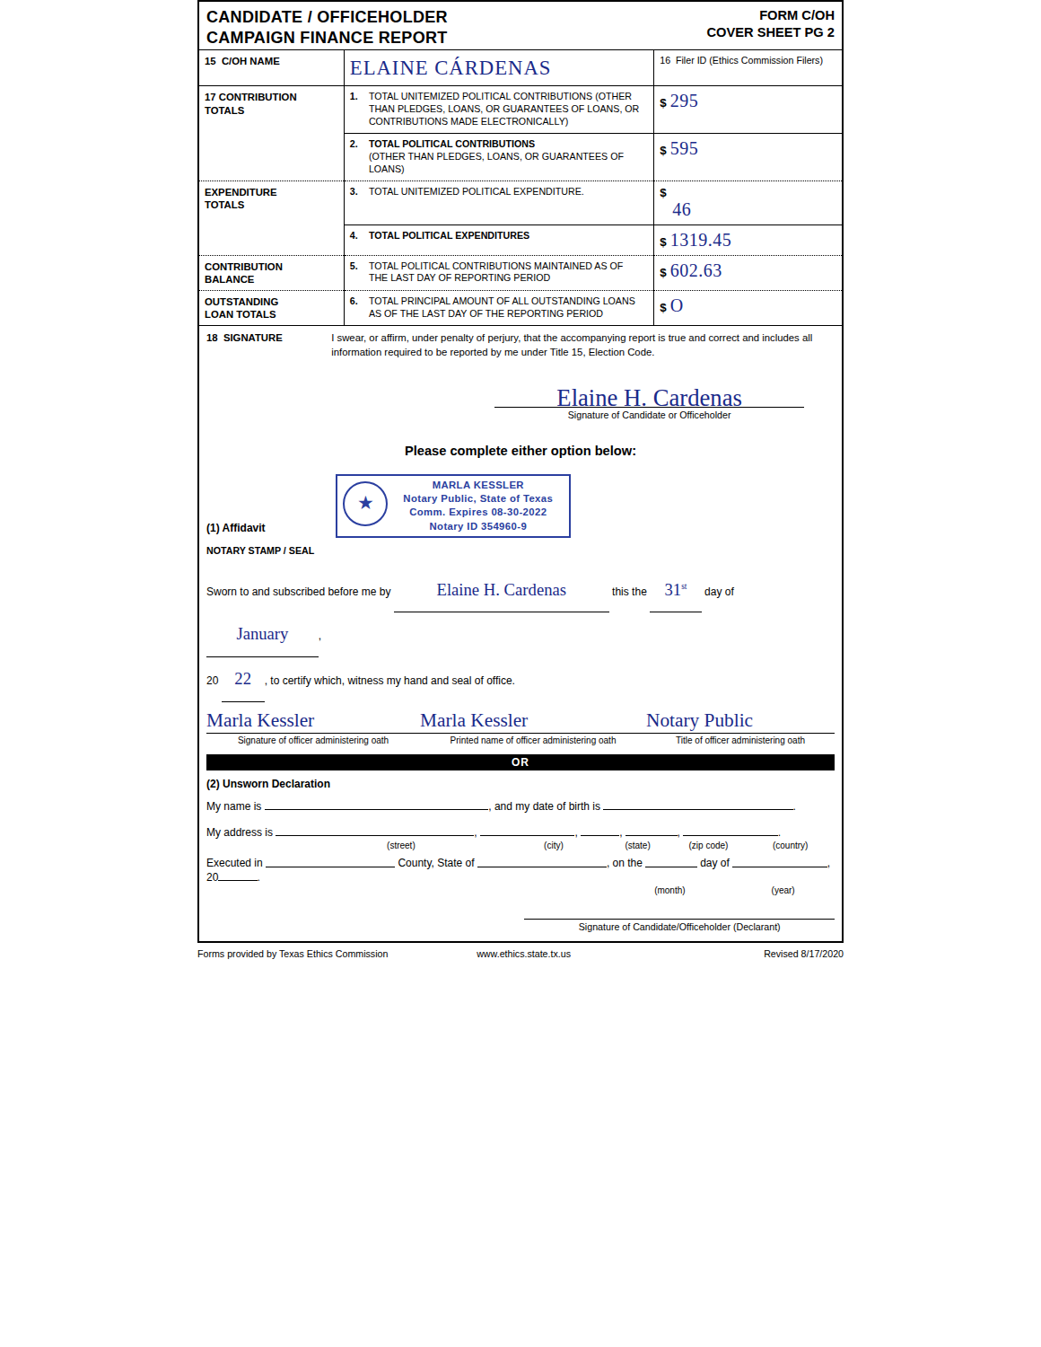▪  ⁄
CANDIDATE / OFFICEHOLDER
CAMPAIGN FINANCE REPORT
FORM C/OH
COVER SHEET PG 2
| 15 C/OH NAME | ELAINE CÁRDENAS | 16 Filer ID (Ethics Commission Filers) |
| 17 CONTRIBUTION TOTALS | 1. TOTAL UNITEMIZED POLITICAL CONTRIBUTIONS (OTHER THAN PLEDGES, LOANS, OR GUARANTEES OF LOANS, OR CONTRIBUTIONS MADE ELECTRONICALLY) | $ 295 |
| | 2. TOTAL POLITICAL CONTRIBUTIONS (OTHER THAN PLEDGES, LOANS, OR GUARANTEES OF LOANS) | $ 595 |
| EXPENDITURE TOTALS | 3. TOTAL UNITEMIZED POLITICAL EXPENDITURE. | $ 46 |
| | 4. TOTAL POLITICAL EXPENDITURES | $ 1319.45 |
| CONTRIBUTION BALANCE | 5. TOTAL POLITICAL CONTRIBUTIONS MAINTAINED AS OF THE LAST DAY OF REPORTING PERIOD | $ 602.63 |
| OUTSTANDING LOAN TOTALS | 6. TOTAL PRINCIPAL AMOUNT OF ALL OUTSTANDING LOANS AS OF THE LAST DAY OF THE REPORTING PERIOD | $ O |
18 SIGNATURE I swear, or affirm, under penalty of perjury, that the accompanying report is true and correct and includes all information required to be reported by me under Title 15, Election Code.
Elaine H. Cardenas
Signature of Candidate or Officeholder
Please complete either option below:
(1) Affidavit
★
MARLA KESSLER
Notary Public, State of Texas
Comm. Expires 08-30-2022
Notary ID 354960-9
NOTARY STAMP / SEAL
Sworn to and subscribed before me by Elaine H. Cardenas this the 31st day of January,
20 22, to certify which, witness my hand and seal of office.
Marla Kessler
Signature of officer administering oath
Marla Kessler
Printed name of officer administering oath
Notary Public
Title of officer administering oath
OR
(2) Unsworn Declaration
My name is , and my date of birth is .
My address is , , , , .
(street)
(city)
(state)
(zip code)
(country)
Executed in County, State of , on the day of , 20 .
(month)
(year)
Signature of Candidate/Officeholder (Declarant)
Forms provided by Texas Ethics Commission
www.ethics.state.tx.us
Revised 8/17/2020